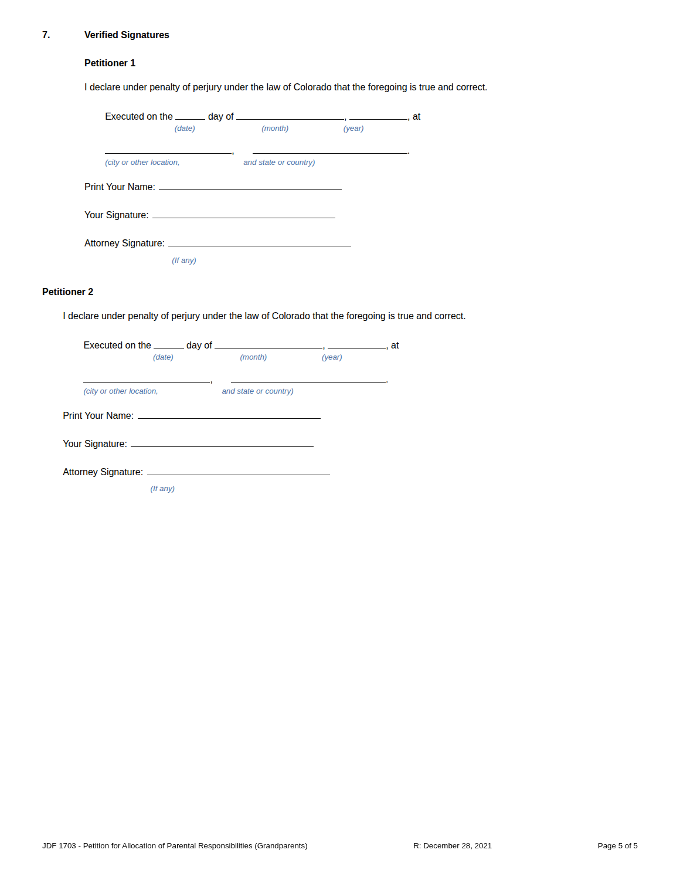7. Verified Signatures
Petitioner 1
I declare under penalty of perjury under the law of Colorado that the foregoing is true and correct.
Executed on the day of , , at
(date) (month) (year)
, .
(city or other location, and state or country)
Print Your Name:
Your Signature:
Attorney Signature:
(If any)
Petitioner 2
I declare under penalty of perjury under the law of Colorado that the foregoing is true and correct.
Executed on the day of , , at
(date) (month) (year)
, .
(city or other location, and state or country)
Print Your Name:
Your Signature:
Attorney Signature:
(If any)
JDF 1703 - Petition for Allocation of Parental Responsibilities (Grandparents) R: December 28, 2021 Page 5 of 5